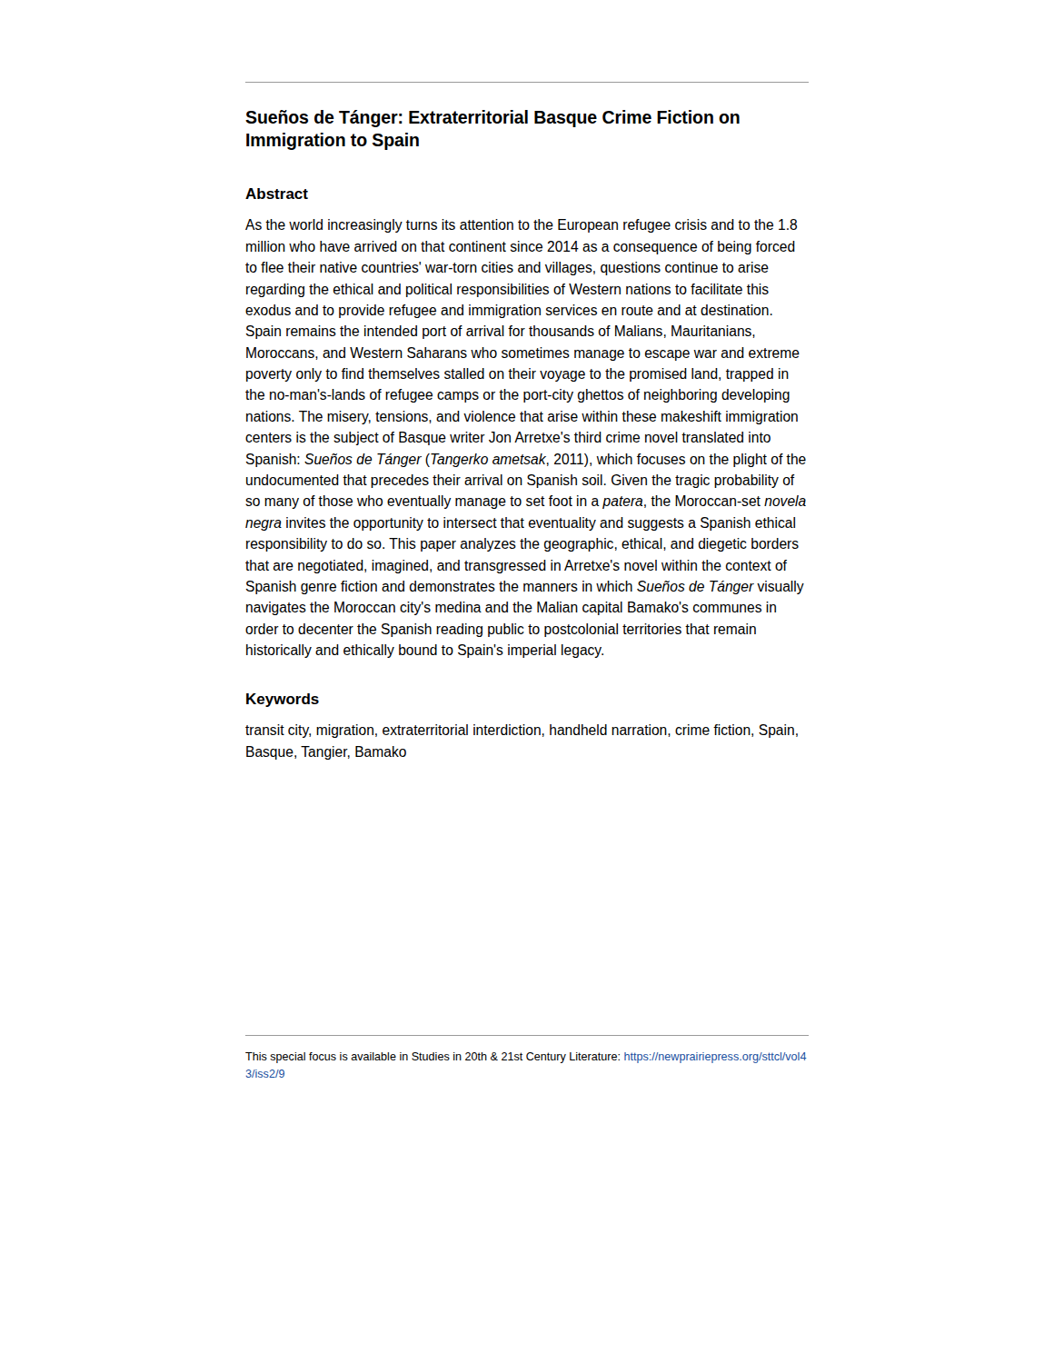Sueños de Tánger: Extraterritorial Basque Crime Fiction on Immigration to Spain
Abstract
As the world increasingly turns its attention to the European refugee crisis and to the 1.8 million who have arrived on that continent since 2014 as a consequence of being forced to flee their native countries' war-torn cities and villages, questions continue to arise regarding the ethical and political responsibilities of Western nations to facilitate this exodus and to provide refugee and immigration services en route and at destination. Spain remains the intended port of arrival for thousands of Malians, Mauritanians, Moroccans, and Western Saharans who sometimes manage to escape war and extreme poverty only to find themselves stalled on their voyage to the promised land, trapped in the no-man's-lands of refugee camps or the port-city ghettos of neighboring developing nations. The misery, tensions, and violence that arise within these makeshift immigration centers is the subject of Basque writer Jon Arretxe's third crime novel translated into Spanish: Sueños de Tánger (Tangerko ametsak, 2011), which focuses on the plight of the undocumented that precedes their arrival on Spanish soil. Given the tragic probability of so many of those who eventually manage to set foot in a patera, the Moroccan-set novela negra invites the opportunity to intersect that eventuality and suggests a Spanish ethical responsibility to do so. This paper analyzes the geographic, ethical, and diegetic borders that are negotiated, imagined, and transgressed in Arretxe's novel within the context of Spanish genre fiction and demonstrates the manners in which Sueños de Tánger visually navigates the Moroccan city's medina and the Malian capital Bamako's communes in order to decenter the Spanish reading public to postcolonial territories that remain historically and ethically bound to Spain's imperial legacy.
Keywords
transit city, migration, extraterritorial interdiction, handheld narration, crime fiction, Spain, Basque, Tangier, Bamako
This special focus is available in Studies in 20th & 21st Century Literature: https://newprairiepress.org/sttcl/vol43/iss2/9